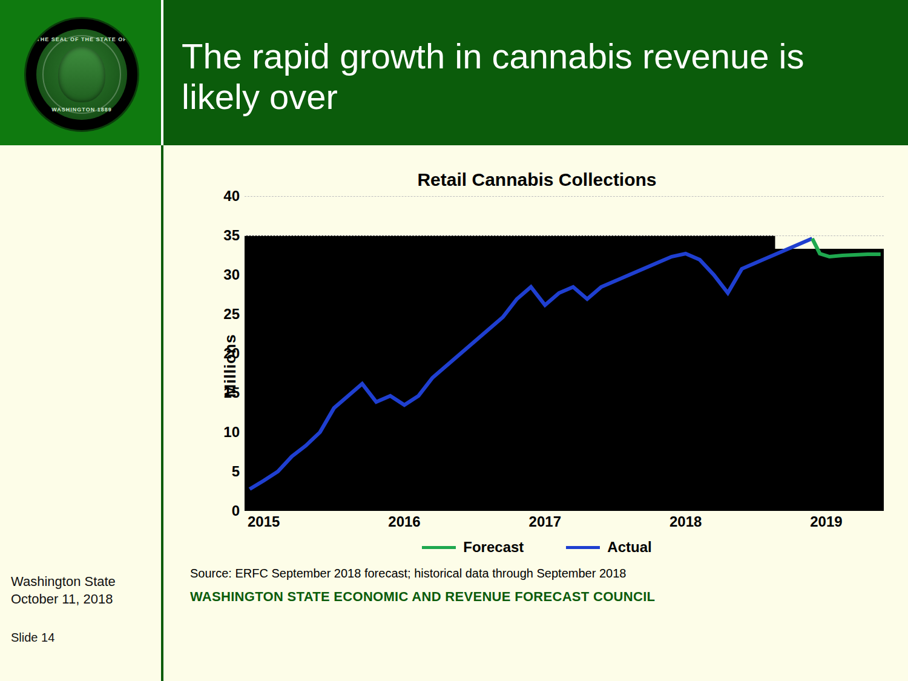THE SEAL OF THE STATE OF
WASHINGTON 1889
The rapid growth in cannabis revenue is likely over
Washington State
October 11, 2018
Slide 14
Retail Cannabis Collections
Millions
40
35
30
25
20
15
10
5
0
2015
2016
2017
2018
2019
Forecast Actual
Source: ERFC September 2018 forecast; historical data through September 2018
WASHINGTON STATE ECONOMIC AND REVENUE FORECAST COUNCIL